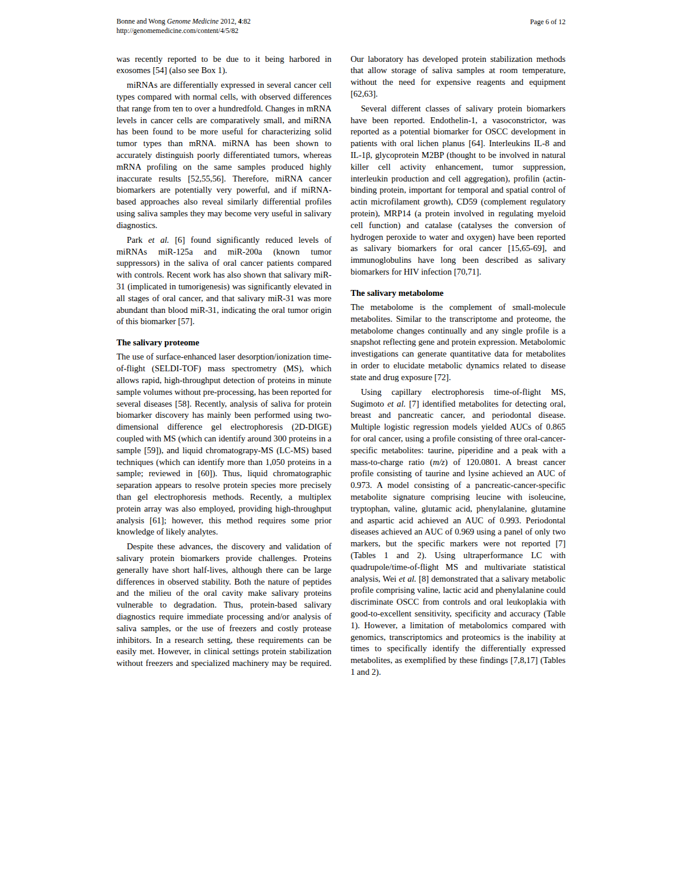Bonne and Wong Genome Medicine 2012, 4:82
http://genomemedicine.com/content/4/5/82
Page 6 of 12
was recently reported to be due to it being harbored in exosomes [54] (also see Box 1).
miRNAs are differentially expressed in several cancer cell types compared with normal cells, with observed differences that range from ten to over a hundredfold. Changes in mRNA levels in cancer cells are comparatively small, and miRNA has been found to be more useful for characterizing solid tumor types than mRNA. miRNA has been shown to accurately distinguish poorly differentiated tumors, whereas mRNA profiling on the same samples produced highly inaccurate results [52,55,56]. Therefore, miRNA cancer biomarkers are potentially very powerful, and if miRNA-based approaches also reveal similarly differential profiles using saliva samples they may become very useful in salivary diagnostics.
Park et al. [6] found significantly reduced levels of miRNAs miR-125a and miR-200a (known tumor suppressors) in the saliva of oral cancer patients compared with controls. Recent work has also shown that salivary miR-31 (implicated in tumorigenesis) was significantly elevated in all stages of oral cancer, and that salivary miR-31 was more abundant than blood miR-31, indicating the oral tumor origin of this biomarker [57].
The salivary proteome
The use of surface-enhanced laser desorption/ionization time-of-flight (SELDI-TOF) mass spectrometry (MS), which allows rapid, high-throughput detection of proteins in minute sample volumes without pre-processing, has been reported for several diseases [58]. Recently, analysis of saliva for protein biomarker discovery has mainly been performed using two-dimensional difference gel electrophoresis (2D-DIGE) coupled with MS (which can identify around 300 proteins in a sample [59]), and liquid chromatograpy-MS (LC-MS) based techniques (which can identify more than 1,050 proteins in a sample; reviewed in [60]). Thus, liquid chromatographic separation appears to resolve protein species more precisely than gel electrophoresis methods. Recently, a multiplex protein array was also employed, providing high-throughput analysis [61]; however, this method requires some prior knowledge of likely analytes.
Despite these advances, the discovery and validation of salivary protein biomarkers provide challenges. Proteins generally have short half-lives, although there can be large differences in observed stability. Both the nature of peptides and the milieu of the oral cavity make salivary proteins vulnerable to degradation. Thus, protein-based salivary diagnostics require immediate processing and/or analysis of saliva samples, or the use of freezers and costly protease inhibitors. In a research setting, these requirements can be easily met. However, in clinical settings protein stabilization without freezers and specialized machinery may be required. Our laboratory has developed protein stabilization methods that allow storage of saliva samples at room temperature, without the need for expensive reagents and equipment [62,63].
Several different classes of salivary protein biomarkers have been reported. Endothelin-1, a vasoconstrictor, was reported as a potential biomarker for OSCC development in patients with oral lichen planus [64]. Interleukins IL-8 and IL-1β, glycoprotein M2BP (thought to be involved in natural killer cell activity enhancement, tumor suppression, interleukin production and cell aggregation), profilin (actin-binding protein, important for temporal and spatial control of actin microfilament growth), CD59 (complement regulatory protein), MRP14 (a protein involved in regulating myeloid cell function) and catalase (catalyses the conversion of hydrogen peroxide to water and oxygen) have been reported as salivary biomarkers for oral cancer [15,65-69], and immunoglobulins have long been described as salivary biomarkers for HIV infection [70,71].
The salivary metabolome
The metabolome is the complement of small-molecule metabolites. Similar to the transcriptome and proteome, the metabolome changes continually and any single profile is a snapshot reflecting gene and protein expression. Metabolomic investigations can generate quantitative data for metabolites in order to elucidate metabolic dynamics related to disease state and drug exposure [72].
Using capillary electrophoresis time-of-flight MS, Sugimoto et al. [7] identified metabolites for detecting oral, breast and pancreatic cancer, and periodontal disease. Multiple logistic regression models yielded AUCs of 0.865 for oral cancer, using a profile consisting of three oral-cancer-specific metabolites: taurine, piperidine and a peak with a mass-to-charge ratio (m/z) of 120.0801. A breast cancer profile consisting of taurine and lysine achieved an AUC of 0.973. A model consisting of a pancreatic-cancer-specific metabolite signature comprising leucine with isoleucine, tryptophan, valine, glutamic acid, phenylalanine, glutamine and aspartic acid achieved an AUC of 0.993. Periodontal diseases achieved an AUC of 0.969 using a panel of only two markers, but the specific markers were not reported [7] (Tables 1 and 2). Using ultraperformance LC with quadrupole/time-of-flight MS and multivariate statistical analysis, Wei et al. [8] demonstrated that a salivary metabolic profile comprising valine, lactic acid and phenylalanine could discriminate OSCC from controls and oral leukoplakia with good-to-excellent sensitivity, specificity and accuracy (Table 1). However, a limitation of metabolomics compared with genomics, transcriptomics and proteomics is the inability at times to specifically identify the differentially expressed metabolites, as exemplified by these findings [7,8,17] (Tables 1 and 2).